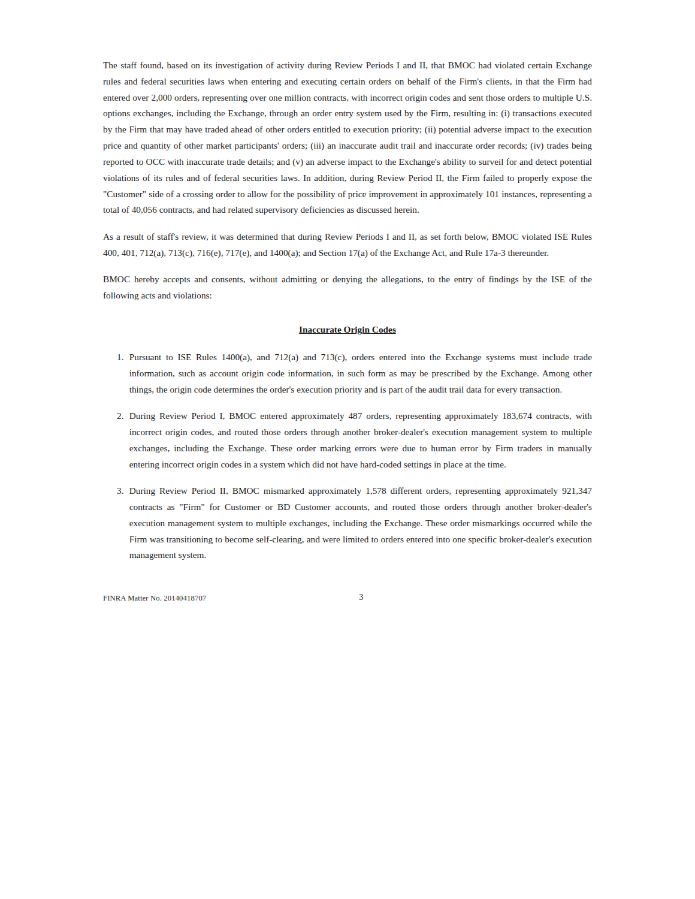The staff found, based on its investigation of activity during Review Periods I and II, that BMOC had violated certain Exchange rules and federal securities laws when entering and executing certain orders on behalf of the Firm's clients, in that the Firm had entered over 2,000 orders, representing over one million contracts, with incorrect origin codes and sent those orders to multiple U.S. options exchanges, including the Exchange, through an order entry system used by the Firm, resulting in: (i) transactions executed by the Firm that may have traded ahead of other orders entitled to execution priority; (ii) potential adverse impact to the execution price and quantity of other market participants' orders; (iii) an inaccurate audit trail and inaccurate order records; (iv) trades being reported to OCC with inaccurate trade details; and (v) an adverse impact to the Exchange's ability to surveil for and detect potential violations of its rules and of federal securities laws. In addition, during Review Period II, the Firm failed to properly expose the "Customer" side of a crossing order to allow for the possibility of price improvement in approximately 101 instances, representing a total of 40,056 contracts, and had related supervisory deficiencies as discussed herein.
As a result of staff's review, it was determined that during Review Periods I and II, as set forth below, BMOC violated ISE Rules 400, 401, 712(a), 713(c), 716(e), 717(e), and 1400(a); and Section 17(a) of the Exchange Act, and Rule 17a-3 thereunder.
BMOC hereby accepts and consents, without admitting or denying the allegations, to the entry of findings by the ISE of the following acts and violations:
Inaccurate Origin Codes
Pursuant to ISE Rules 1400(a), and 712(a) and 713(c), orders entered into the Exchange systems must include trade information, such as account origin code information, in such form as may be prescribed by the Exchange. Among other things, the origin code determines the order's execution priority and is part of the audit trail data for every transaction.
During Review Period I, BMOC entered approximately 487 orders, representing approximately 183,674 contracts, with incorrect origin codes, and routed those orders through another broker-dealer's execution management system to multiple exchanges, including the Exchange. These order marking errors were due to human error by Firm traders in manually entering incorrect origin codes in a system which did not have hard-coded settings in place at the time.
During Review Period II, BMOC mismarked approximately 1,578 different orders, representing approximately 921,347 contracts as "Firm" for Customer or BD Customer accounts, and routed those orders through another broker-dealer's execution management system to multiple exchanges, including the Exchange. These order mismarkings occurred while the Firm was transitioning to become self-clearing, and were limited to orders entered into one specific broker-dealer's execution management system.
FINRA Matter No. 20140418707 3